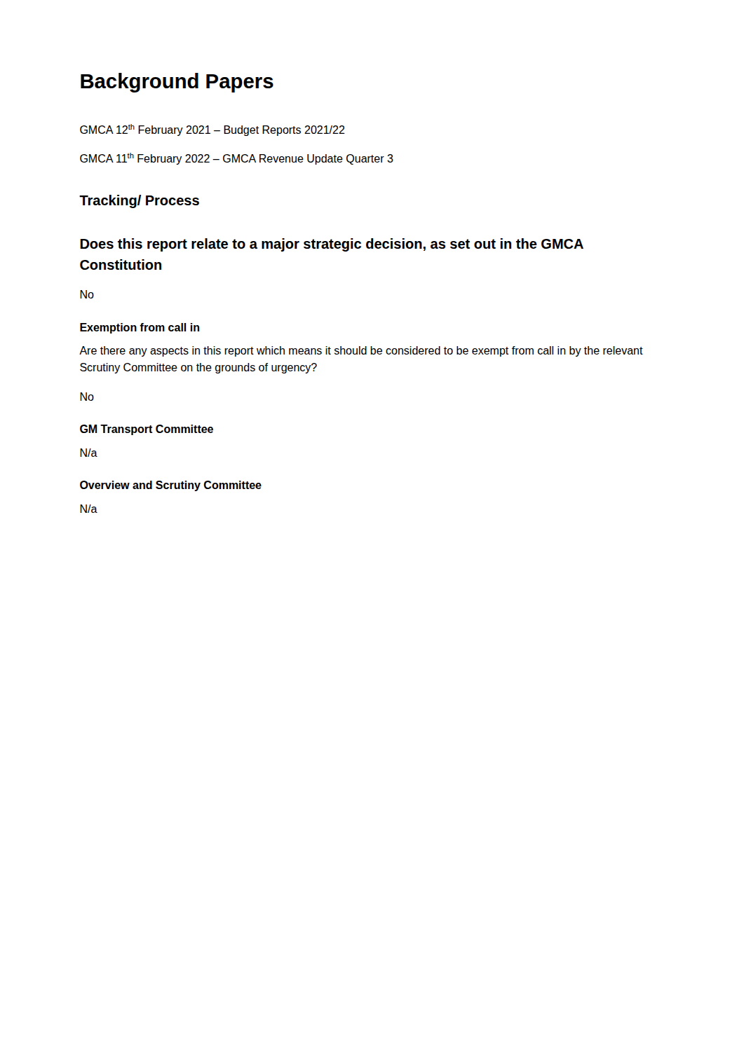Background Papers
GMCA 12th February 2021 – Budget Reports 2021/22
GMCA 11th February 2022 – GMCA Revenue Update Quarter 3
Tracking/ Process
Does this report relate to a major strategic decision, as set out in the GMCA Constitution
No
Exemption from call in
Are there any aspects in this report which means it should be considered to be exempt from call in by the relevant Scrutiny Committee on the grounds of urgency?
No
GM Transport Committee
N/a
Overview and Scrutiny Committee
N/a